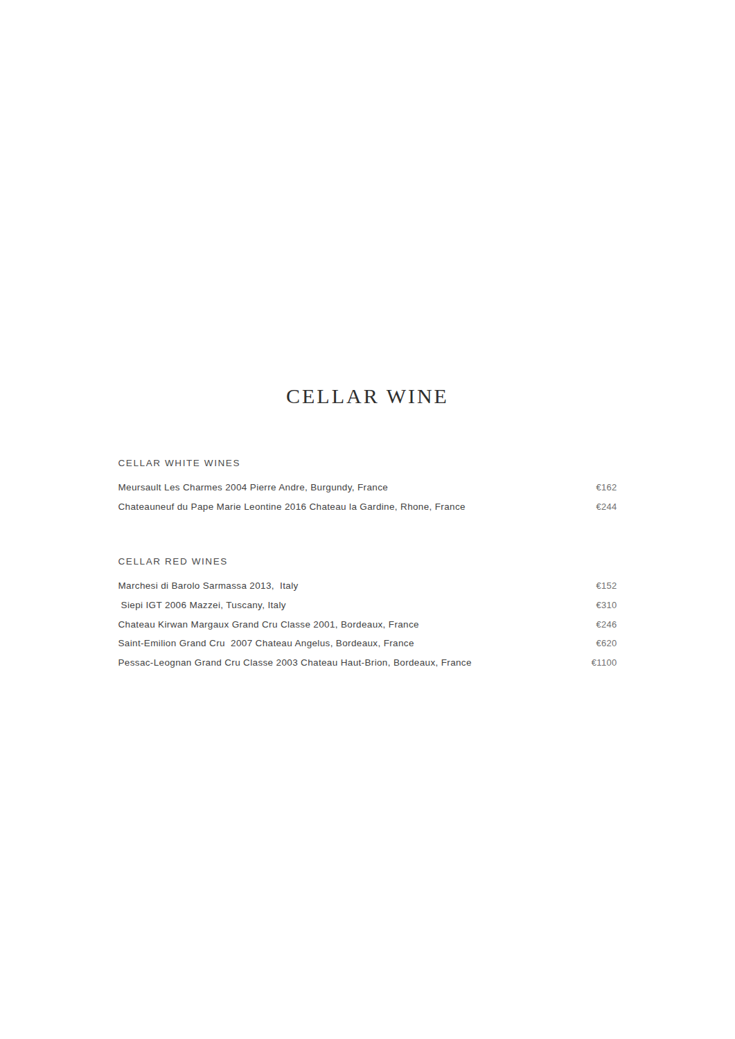CELLAR WINE
Cellar White Wines
Meursault Les Charmes 2004 Pierre Andre, Burgundy, France €162
Chateauneuf du Pape Marie Leontine 2016 Chateau la Gardine, Rhone, France €244
Cellar Red Wines
Marchesi di Barolo Sarmassa 2013, Italy €152
Siepi IGT 2006 Mazzei, Tuscany, Italy €310
Chateau Kirwan Margaux Grand Cru Classe 2001, Bordeaux, France €246
Saint-Emilion Grand Cru 2007 Chateau Angelus, Bordeaux, France €620
Pessac-Leognan Grand Cru Classe 2003 Chateau Haut-Brion, Bordeaux, France €1100